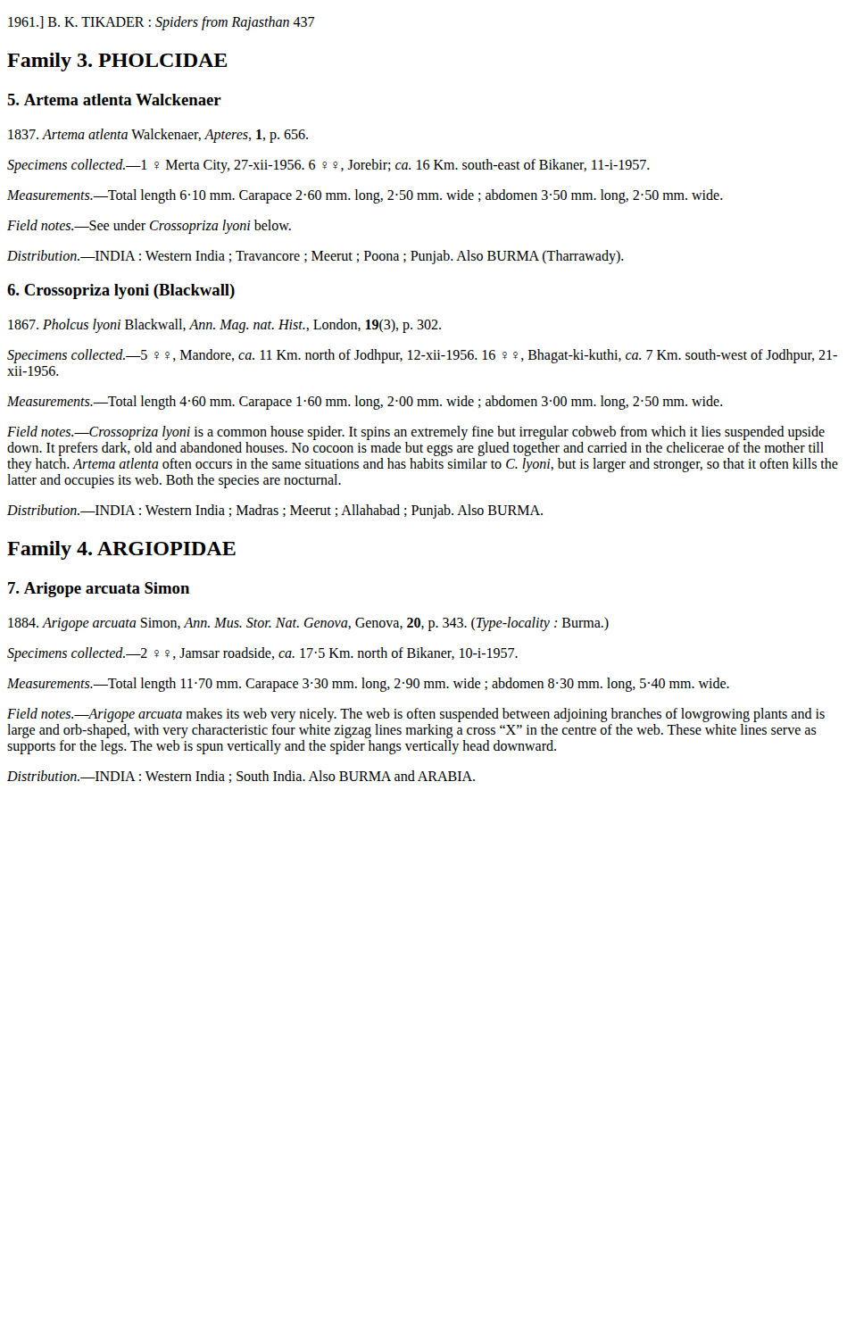1961.] B. K. TIKADER : Spiders from Rajasthan 437
Family 3. PHOLCIDAE
5. Artema atlenta Walckenaer
1837. Artema atlenta Walckenaer, Apteres, 1, p. 656.
Specimens collected.—1 ♀ Merta City, 27-xii-1956. 6 ♀♀, Jorebir; ca. 16 Km. south-east of Bikaner, 11-i-1957.
Measurements.—Total length 6·10 mm. Carapace 2·60 mm. long, 2·50 mm. wide ; abdomen 3·50 mm. long, 2·50 mm. wide.
Field notes.—See under Crossopriza lyoni below.
Distribution.—INDIA : Western India ; Travancore ; Meerut ; Poona ; Punjab. Also BURMA (Tharrawady).
6. Crossopriza lyoni (Blackwall)
1867. Pholcus lyoni Blackwall, Ann. Mag. nat. Hist., London, 19(3), p. 302.
Specimens collected.—5 ♀♀, Mandore, ca. 11 Km. north of Jodhpur, 12-xii-1956. 16 ♀♀, Bhagat-ki-kuthi, ca. 7 Km. south-west of Jodhpur, 21-xii-1956.
Measurements.—Total length 4·60 mm. Carapace 1·60 mm. long, 2·00 mm. wide ; abdomen 3·00 mm. long, 2·50 mm. wide.
Field notes.—Crossopriza lyoni is a common house spider. It spins an extremely fine but irregular cobweb from which it lies suspended upside down. It prefers dark, old and abandoned houses. No cocoon is made but eggs are glued together and carried in the chelicerae of the mother till they hatch. Artema atlenta often occurs in the same situations and has habits similar to C. lyoni, but is larger and stronger, so that it often kills the latter and occupies its web. Both the species are nocturnal.
Distribution.—INDIA : Western India ; Madras ; Meerut ; Allahabad ; Punjab. Also BURMA.
Family 4. ARGIOPIDAE
7. Arigope arcuata Simon
1884. Arigope arcuata Simon, Ann. Mus. Stor. Nat. Genova, Genova, 20, p. 343. (Type-locality : Burma.)
Specimens collected.—2 ♀♀, Jamsar roadside, ca. 17·5 Km. north of Bikaner, 10-i-1957.
Measurements.—Total length 11·70 mm. Carapace 3·30 mm. long, 2·90 mm. wide ; abdomen 8·30 mm. long, 5·40 mm. wide.
Field notes.—Arigope arcuata makes its web very nicely. The web is often suspended between adjoining branches of lowgrowing plants and is large and orb-shaped, with very characteristic four white zigzag lines marking a cross “X” in the centre of the web. These white lines serve as supports for the legs. The web is spun vertically and the spider hangs vertically head downward.
Distribution.—INDIA : Western India ; South India. Also BURMA and ARABIA.